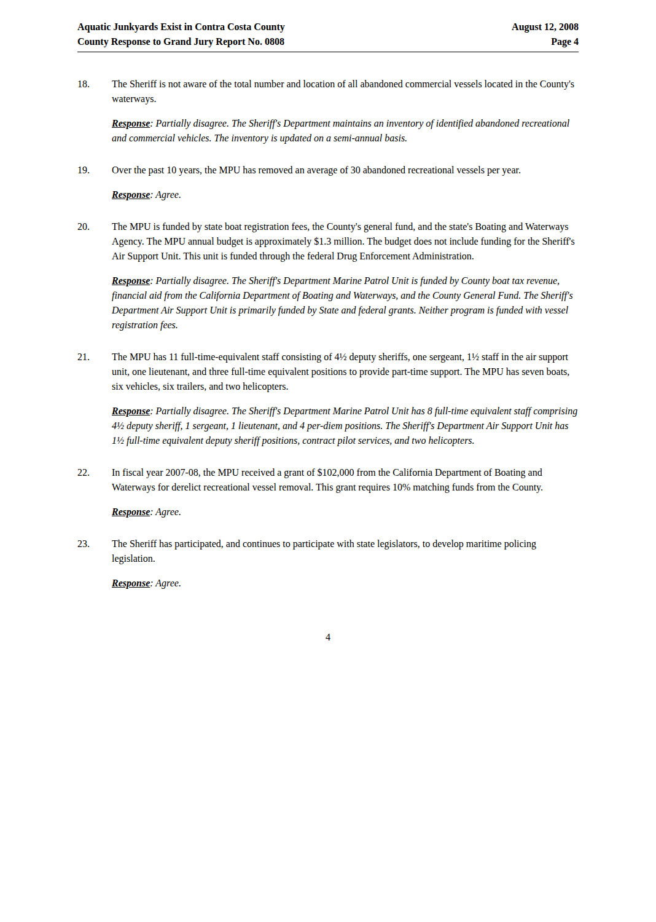Aquatic Junkyards Exist in Contra Costa County County Response to Grand Jury Report No. 0808
August 12, 2008 Page 4
18.
The Sheriff is not aware of the total number and location of all abandoned commercial vessels located in the County's waterways.
Response: Partially disagree. The Sheriff's Department maintains an inventory of identified abandoned recreational and commercial vehicles. The inventory is updated on a semi-annual basis.
19.
Over the past 10 years, the MPU has removed an average of 30 abandoned recreational vessels per year.
Response: Agree.
20.
The MPU is funded by state boat registration fees, the County's general fund, and the state's Boating and Waterways Agency. The MPU annual budget is approximately $1.3 million. The budget does not include funding for the Sheriff's Air Support Unit. This unit is funded through the federal Drug Enforcement Administration.
Response: Partially disagree. The Sheriff's Department Marine Patrol Unit is funded by County boat tax revenue, financial aid from the California Department of Boating and Waterways, and the County General Fund. The Sheriff's Department Air Support Unit is primarily funded by State and federal grants. Neither program is funded with vessel registration fees.
21.
The MPU has 11 full-time-equivalent staff consisting of 4½ deputy sheriffs, one sergeant, 1½ staff in the air support unit, one lieutenant, and three full-time equivalent positions to provide part-time support. The MPU has seven boats, six vehicles, six trailers, and two helicopters.
Response: Partially disagree. The Sheriff's Department Marine Patrol Unit has 8 full-time equivalent staff comprising 4½ deputy sheriff, 1 sergeant, 1 lieutenant, and 4 per-diem positions. The Sheriff's Department Air Support Unit has 1½ full-time equivalent deputy sheriff positions, contract pilot services, and two helicopters.
22.
In fiscal year 2007-08, the MPU received a grant of $102,000 from the California Department of Boating and Waterways for derelict recreational vessel removal. This grant requires 10% matching funds from the County.
Response: Agree.
23.
The Sheriff has participated, and continues to participate with state legislators, to develop maritime policing legislation.
Response: Agree.
4